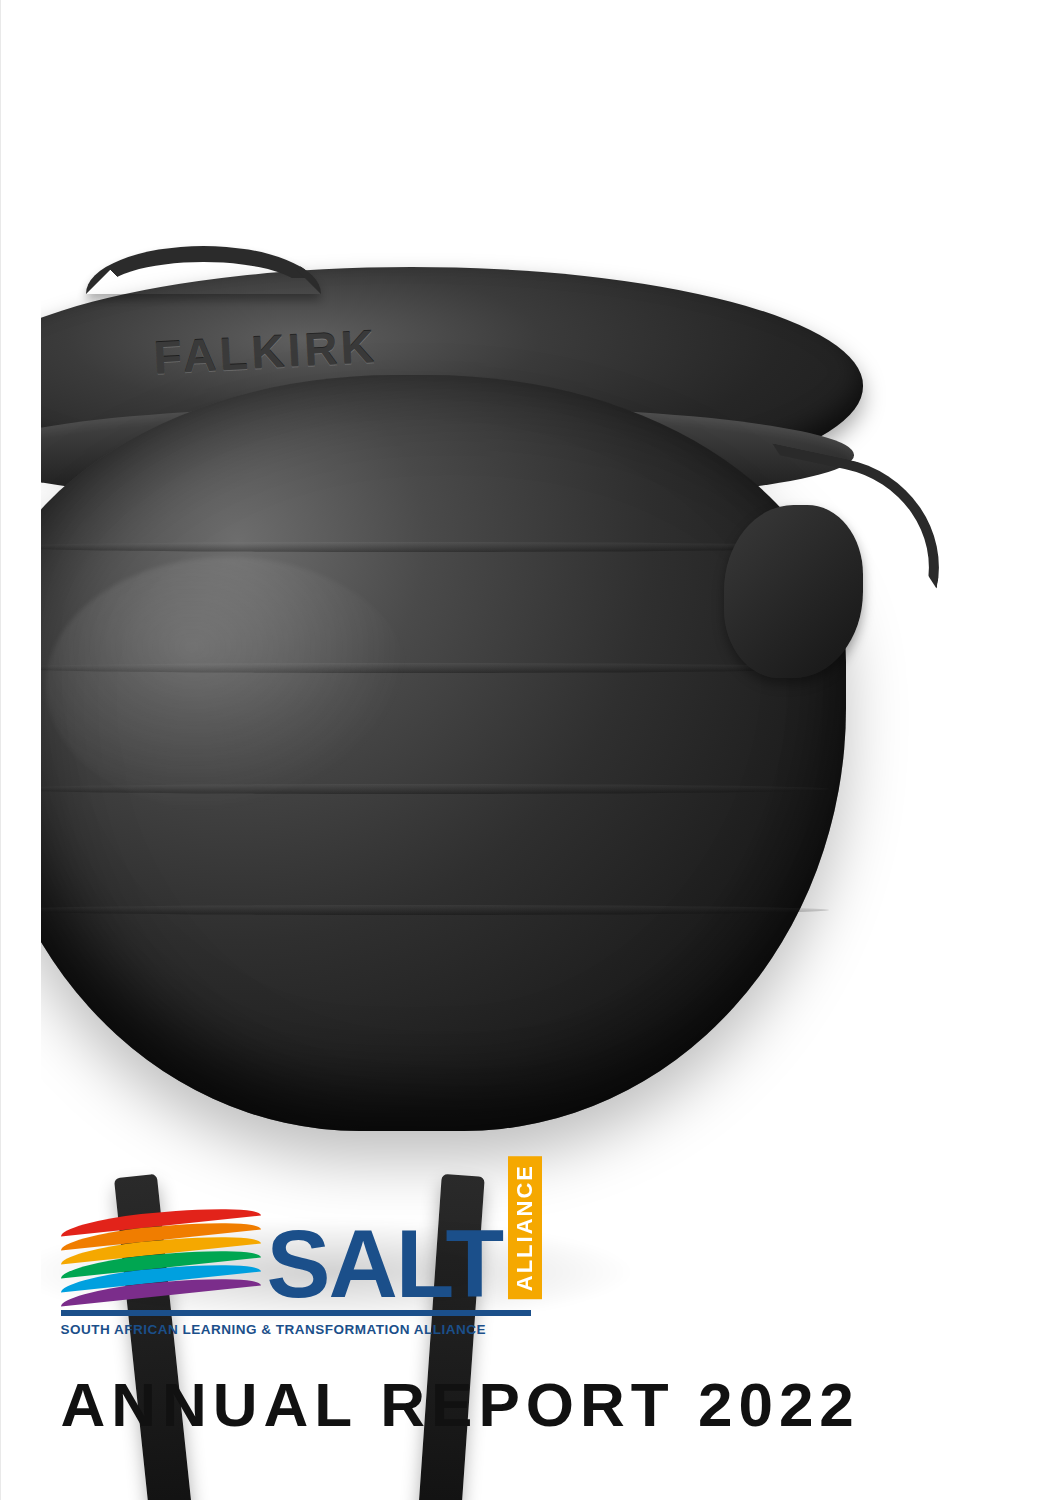FALKIRK 3
A cast-iron potjie pot, embossed “FALKIRK 3”, shown on a white background.
SALT
ALLIANCE
SOUTH AFRICAN LEARNING & TRANSFORMATION ALLIANCE
ANNUAL REPORT 2022